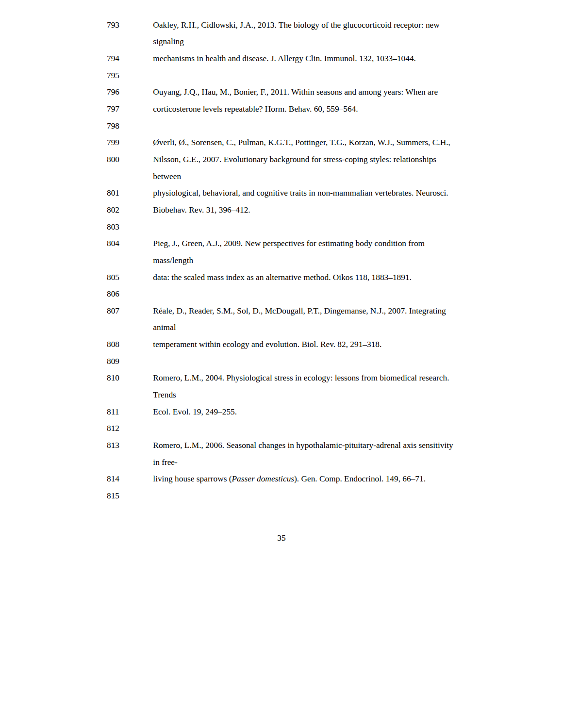Oakley, R.H., Cidlowski, J.A., 2013. The biology of the glucocorticoid receptor: new signaling
mechanisms in health and disease. J. Allergy Clin. Immunol. 132, 1033–1044.
Ouyang, J.Q., Hau, M., Bonier, F., 2011. Within seasons and among years: When are
corticosterone levels repeatable? Horm. Behav. 60, 559–564.
Øverli, Ø., Sorensen, C., Pulman, K.G.T., Pottinger, T.G., Korzan, W.J., Summers, C.H.,
Nilsson, G.E., 2007. Evolutionary background for stress-coping styles: relationships between
physiological, behavioral, and cognitive traits in non-mammalian vertebrates. Neurosci.
Biobehav. Rev. 31, 396–412.
Pieg, J., Green, A.J., 2009. New perspectives for estimating body condition from mass/length
data: the scaled mass index as an alternative method. Oikos 118, 1883–1891.
Réale, D., Reader, S.M., Sol, D., McDougall, P.T., Dingemanse, N.J., 2007. Integrating animal
temperament within ecology and evolution. Biol. Rev. 82, 291–318.
Romero, L.M., 2004. Physiological stress in ecology: lessons from biomedical research. Trends
Ecol. Evol. 19, 249–255.
Romero, L.M., 2006. Seasonal changes in hypothalamic-pituitary-adrenal axis sensitivity in free-
living house sparrows (Passer domesticus). Gen. Comp. Endocrinol. 149, 66–71.
35